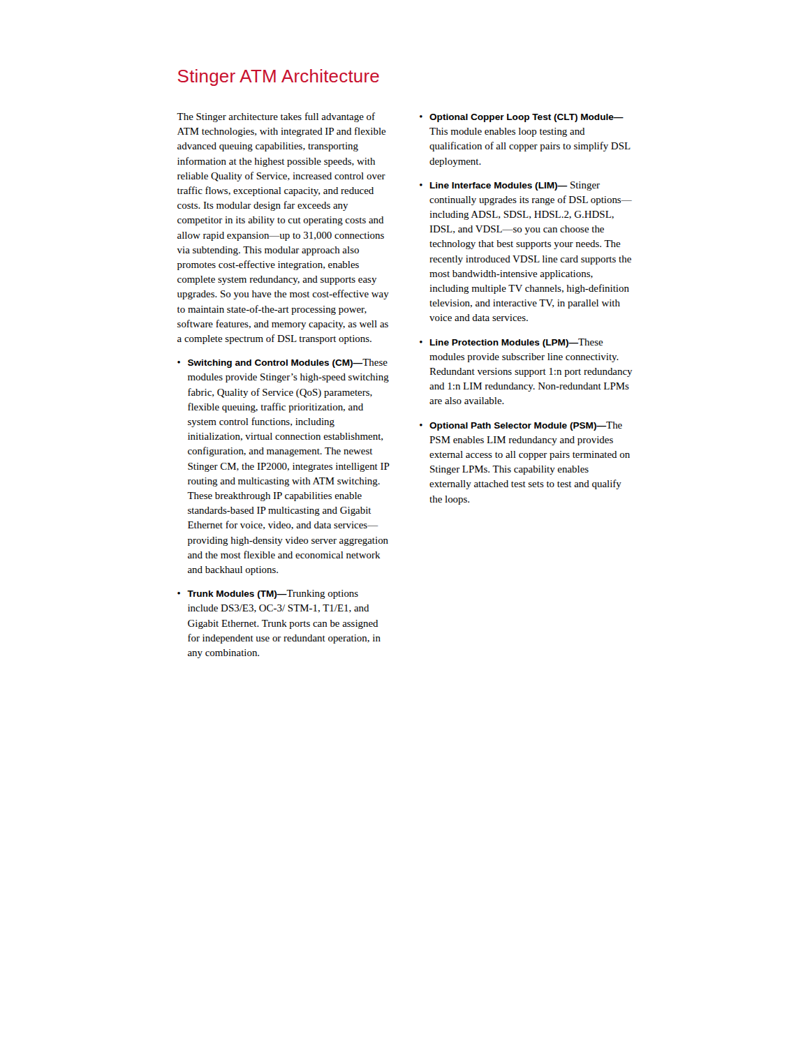Stinger ATM Architecture
The Stinger architecture takes full advantage of ATM technologies, with integrated IP and flexible advanced queuing capabilities, transporting information at the highest possible speeds, with reliable Quality of Service, increased control over traffic flows, exceptional capacity, and reduced costs. Its modular design far exceeds any competitor in its ability to cut operating costs and allow rapid expansion—up to 31,000 connections via subtending. This modular approach also promotes cost-effective integration, enables complete system redundancy, and supports easy upgrades. So you have the most cost-effective way to maintain state-of-the-art processing power, software features, and memory capacity, as well as a complete spectrum of DSL transport options.
Switching and Control Modules (CM)—These modules provide Stinger’s high-speed switching fabric, Quality of Service (QoS) parameters, flexible queuing, traffic prioritization, and system control functions, including initialization, virtual connection establishment, configuration, and management. The newest Stinger CM, the IP2000, integrates intelligent IP routing and multicasting with ATM switching. These breakthrough IP capabilities enable standards-based IP multicasting and Gigabit Ethernet for voice, video, and data services—providing high-density video server aggregation and the most flexible and economical network and backhaul options.
Trunk Modules (TM)—Trunking options include DS3/E3, OC-3/ STM-1, T1/E1, and Gigabit Ethernet. Trunk ports can be assigned for independent use or redundant operation, in any combination.
Optional Copper Loop Test (CLT) Module—This module enables loop testing and qualification of all copper pairs to simplify DSL deployment.
Line Interface Modules (LIM)— Stinger continually upgrades its range of DSL options—including ADSL, SDSL, HDSL.2, G.HDSL, IDSL, and VDSL—so you can choose the technology that best supports your needs. The recently introduced VDSL line card supports the most bandwidth-intensive applications, including multiple TV channels, high-definition television, and interactive TV, in parallel with voice and data services.
Line Protection Modules (LPM)—These modules provide subscriber line connectivity. Redundant versions support 1:n port redundancy and 1:n LIM redundancy. Non-redundant LPMs are also available.
Optional Path Selector Module (PSM)—The PSM enables LIM redundancy and provides external access to all copper pairs terminated on Stinger LPMs. This capability enables externally attached test sets to test and qualify the loops.